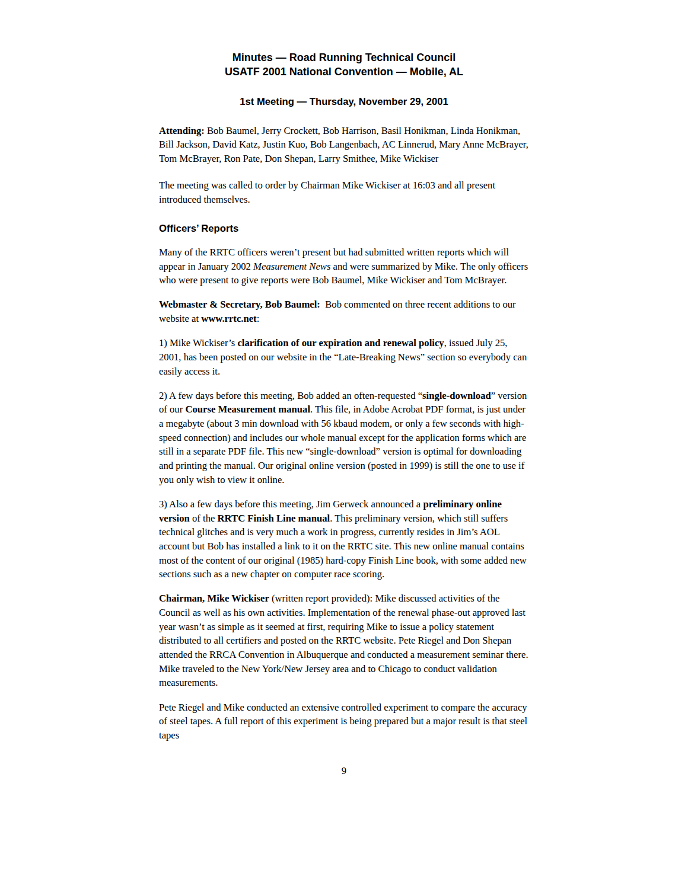Minutes — Road Running Technical Council
USATF 2001 National Convention — Mobile, AL
1st Meeting — Thursday, November 29, 2001
Attending: Bob Baumel, Jerry Crockett, Bob Harrison, Basil Honikman, Linda Honikman, Bill Jackson, David Katz, Justin Kuo, Bob Langenbach, AC Linnerud, Mary Anne McBrayer, Tom McBrayer, Ron Pate, Don Shepan, Larry Smithee, Mike Wickiser
The meeting was called to order by Chairman Mike Wickiser at 16:03 and all present introduced themselves.
Officers’ Reports
Many of the RRTC officers weren’t present but had submitted written reports which will appear in January 2002 Measurement News and were summarized by Mike. The only officers who were present to give reports were Bob Baumel, Mike Wickiser and Tom McBrayer.
Webmaster & Secretary, Bob Baumel: Bob commented on three recent additions to our website at www.rrtc.net:
1) Mike Wickiser’s clarification of our expiration and renewal policy, issued July 25, 2001, has been posted on our website in the “Late-Breaking News” section so everybody can easily access it.
2) A few days before this meeting, Bob added an often-requested “single-download” version of our Course Measurement manual. This file, in Adobe Acrobat PDF format, is just under a megabyte (about 3 min download with 56 kbaud modem, or only a few seconds with high-speed connection) and includes our whole manual except for the application forms which are still in a separate PDF file. This new “single-download” version is optimal for downloading and printing the manual. Our original online version (posted in 1999) is still the one to use if you only wish to view it online.
3) Also a few days before this meeting, Jim Gerweck announced a preliminary online version of the RRTC Finish Line manual. This preliminary version, which still suffers technical glitches and is very much a work in progress, currently resides in Jim’s AOL account but Bob has installed a link to it on the RRTC site. This new online manual contains most of the content of our original (1985) hard-copy Finish Line book, with some added new sections such as a new chapter on computer race scoring.
Chairman, Mike Wickiser (written report provided): Mike discussed activities of the Council as well as his own activities. Implementation of the renewal phase-out approved last year wasn’t as simple as it seemed at first, requiring Mike to issue a policy statement distributed to all certifiers and posted on the RRTC website. Pete Riegel and Don Shepan attended the RRCA Convention in Albuquerque and conducted a measurement seminar there. Mike traveled to the New York/New Jersey area and to Chicago to conduct validation measurements.
Pete Riegel and Mike conducted an extensive controlled experiment to compare the accuracy of steel tapes. A full report of this experiment is being prepared but a major result is that steel tapes
9